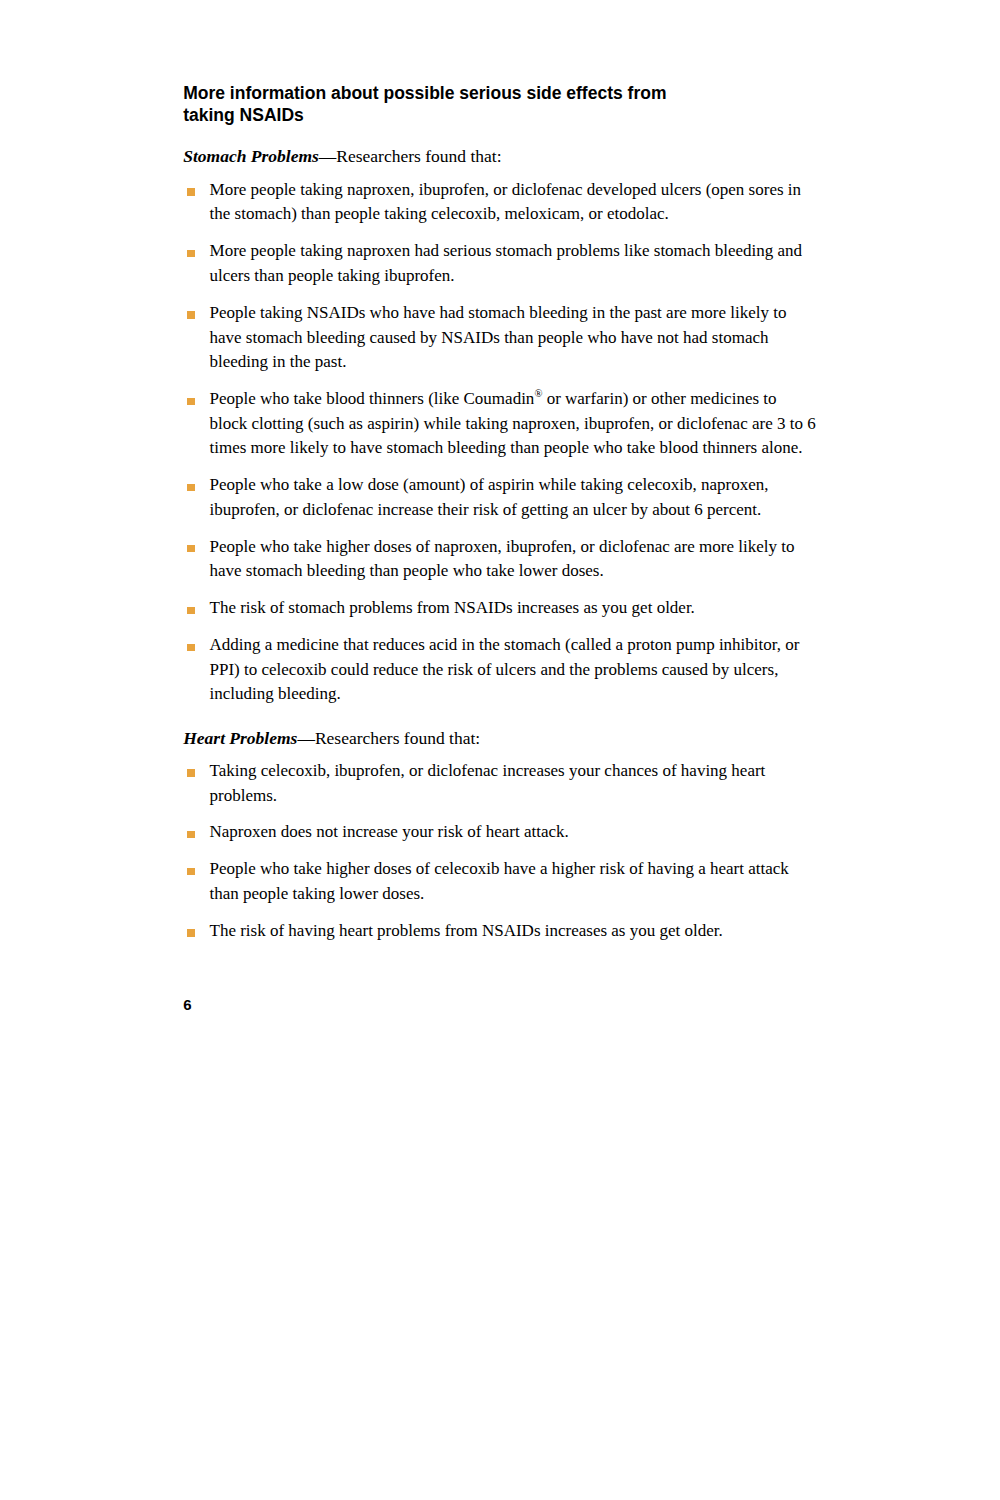More information about possible serious side effects from
taking NSAIDs
Stomach Problems—Researchers found that:
More people taking naproxen, ibuprofen, or diclofenac developed ulcers (open sores in the stomach) than people taking celecoxib, meloxicam, or etodolac.
More people taking naproxen had serious stomach problems like stomach bleeding and ulcers than people taking ibuprofen.
People taking NSAIDs who have had stomach bleeding in the past are more likely to have stomach bleeding caused by NSAIDs than people who have not had stomach bleeding in the past.
People who take blood thinners (like Coumadin® or warfarin) or other medicines to block clotting (such as aspirin) while taking naproxen, ibuprofen, or diclofenac are 3 to 6 times more likely to have stomach bleeding than people who take blood thinners alone.
People who take a low dose (amount) of aspirin while taking celecoxib, naproxen, ibuprofen, or diclofenac increase their risk of getting an ulcer by about 6 percent.
People who take higher doses of naproxen, ibuprofen, or diclofenac are more likely to have stomach bleeding than people who take lower doses.
The risk of stomach problems from NSAIDs increases as you get older.
Adding a medicine that reduces acid in the stomach (called a proton pump inhibitor, or PPI) to celecoxib could reduce the risk of ulcers and the problems caused by ulcers, including bleeding.
Heart Problems—Researchers found that:
Taking celecoxib, ibuprofen, or diclofenac increases your chances of having heart problems.
Naproxen does not increase your risk of heart attack.
People who take higher doses of celecoxib have a higher risk of having a heart attack than people taking lower doses.
The risk of having heart problems from NSAIDs increases as you get older.
6